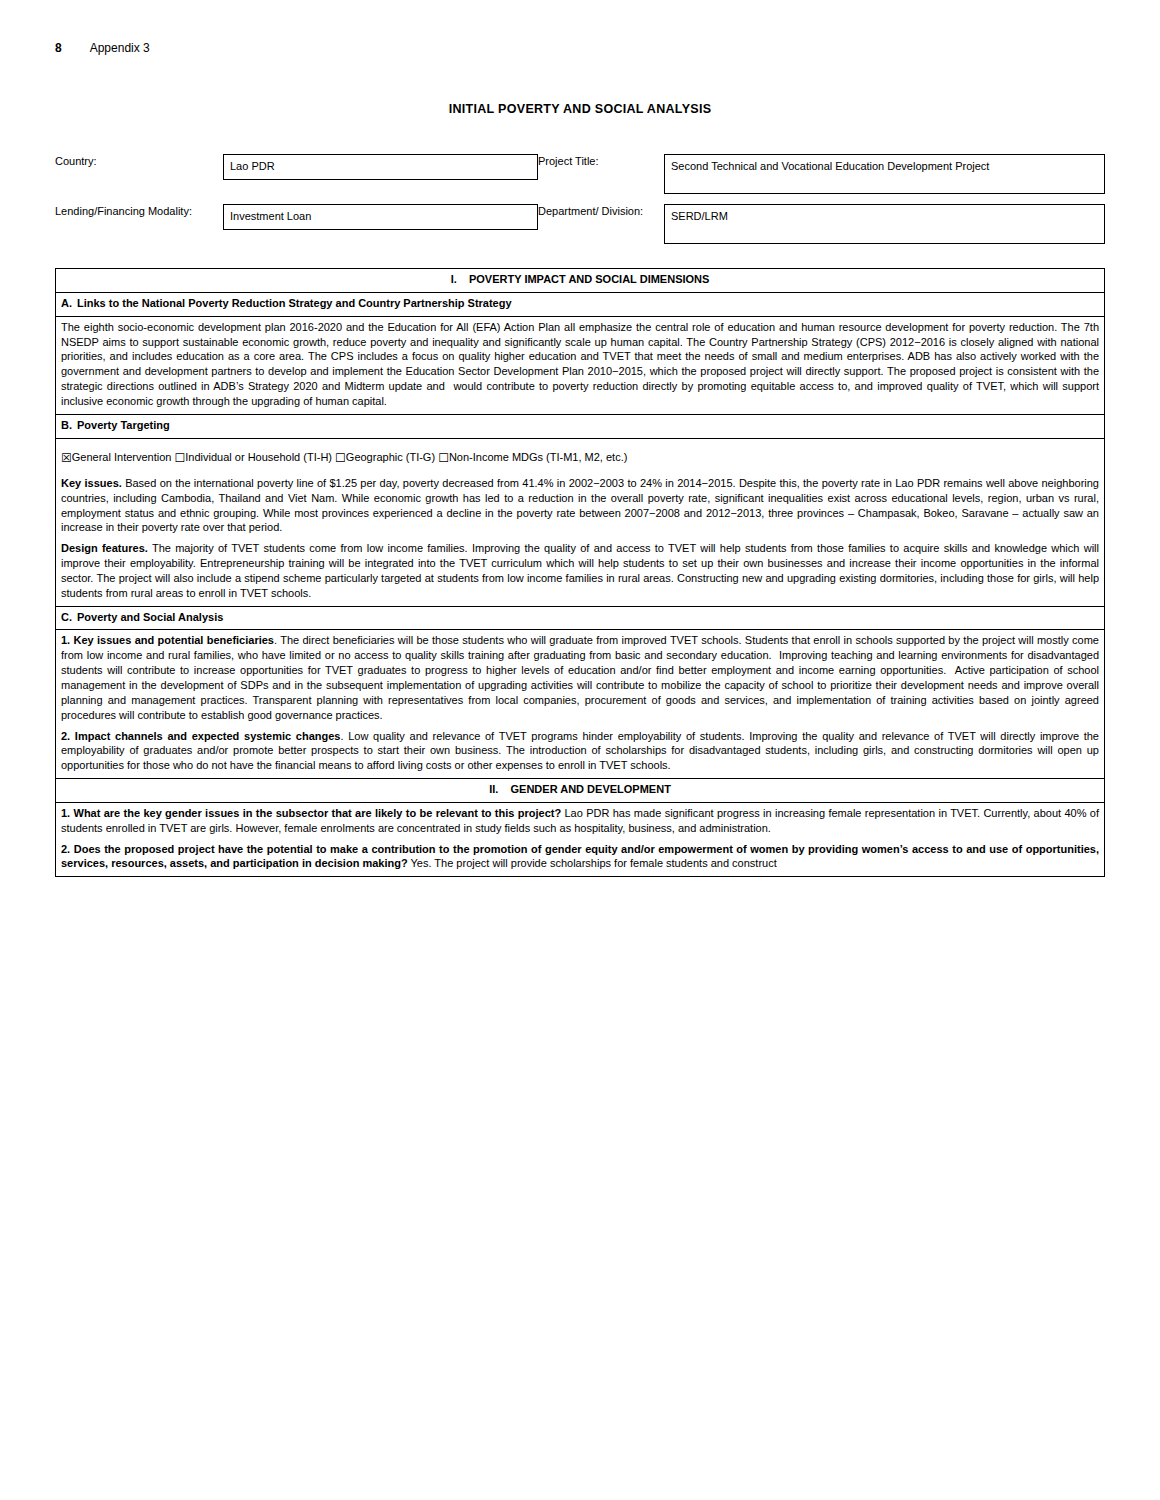8 Appendix 3
INITIAL POVERTY AND SOCIAL ANALYSIS
| Country: | Lao PDR | Project Title: | Second Technical and Vocational Education Development Project |
| Lending/Financing Modality: | Investment Loan | Department/ Division: | SERD/LRM |
| I. POVERTY IMPACT AND SOCIAL DIMENSIONS |
| A. Links to the National Poverty Reduction Strategy and Country Partnership Strategy |
| The eighth socio-economic development plan 2016-2020 and the Education for All (EFA) Action Plan all emphasize the central role of education and human resource development for poverty reduction. The 7th NSEDP aims to support sustainable economic growth, reduce poverty and inequality and significantly scale up human capital. The Country Partnership Strategy (CPS) 2012−2016 is closely aligned with national priorities, and includes education as a core area. The CPS includes a focus on quality higher education and TVET that meet the needs of small and medium enterprises. ADB has also actively worked with the government and development partners to develop and implement the Education Sector Development Plan 2010−2015, which the proposed project will directly support. The proposed project is consistent with the strategic directions outlined in ADB’s Strategy 2020 and Midterm update and would contribute to poverty reduction directly by promoting equitable access to, and improved quality of TVET, which will support inclusive economic growth through the upgrading of human capital. |
| B. Poverty Targeting |
| General Intervention Individual or Household (TI-H) Geographic (TI-G) Non-Income MDGs (TI-M1, M2, etc.) Key issues. Based on the international poverty line of $1.25 per day, poverty decreased from 41.4% in 2002−2003 to 24% in 2014−2015. Despite this, the poverty rate in Lao PDR remains well above neighboring countries, including Cambodia, Thailand and Viet Nam. While economic growth has led to a reduction in the overall poverty rate, significant inequalities exist across educational levels, region, urban vs rural, employment status and ethnic grouping. While most provinces experienced a decline in the poverty rate between 2007−2008 and 2012−2013, three provinces – Champasak, Bokeo, Saravane – actually saw an increase in their poverty rate over that period. Design features. The majority of TVET students come from low income families. Improving the quality of and access to TVET will help students from those families to acquire skills and knowledge which will improve their employability. Entrepreneurship training will be integrated into the TVET curriculum which will help students to set up their own businesses and increase their income opportunities in the informal sector. The project will also include a stipend scheme particularly targeted at students from low income families in rural areas. Constructing new and upgrading existing dormitories, including those for girls, will help students from rural areas to enroll in TVET schools. |
| C. Poverty and Social Analysis |
| 1. Key issues and potential beneficiaries . The direct beneficiaries will be those students who will graduate from improved TVET schools. Students that enroll in schools supported by the project will mostly come from low income and rural families, who have limited or no access to quality skills training after graduating from basic and secondary education. Improving teaching and learning environments for disadvantaged students will contribute to increase opportunities for TVET graduates to progress to higher levels of education and/or find better employment and income earning opportunities. Active participation of school management in the development of SDPs and in the subsequent implementation of upgrading activities will contribute to mobilize the capacity of school to prioritize their development needs and improve overall planning and management practices. Transparent planning with representatives from local companies, procurement of goods and services, and implementation of training activities based on jointly agreed procedures will contribute to establish good governance practices. 2. Impact channels and expected systemic changes . Low quality and relevance of TVET programs hinder employability of students. Improving the quality and relevance of TVET will directly improve the employability of graduates and/or promote better prospects to start their own business. The introduction of scholarships for disadvantaged students, including girls, and constructing dormitories will open up opportunities for those who do not have the financial means to afford living costs or other expenses to enroll in TVET schools. |
| II. GENDER AND DEVELOPMENT |
| 1. What are the key gender issues in the subsector that are likely to be relevant to this project? Lao PDR has made significant progress in increasing female representation in TVET. Currently, about 40% of students enrolled in TVET are girls. However, female enrolments are concentrated in study fields such as hospitality, business, and administration. 2. Does the proposed project have the potential to make a contribution to the promotion of gender equity and/or empowerment of women by providing women’s access to and use of opportunities, services, resources, assets, and participation in decision making? Yes. The project will provide scholarships for female students and construct |